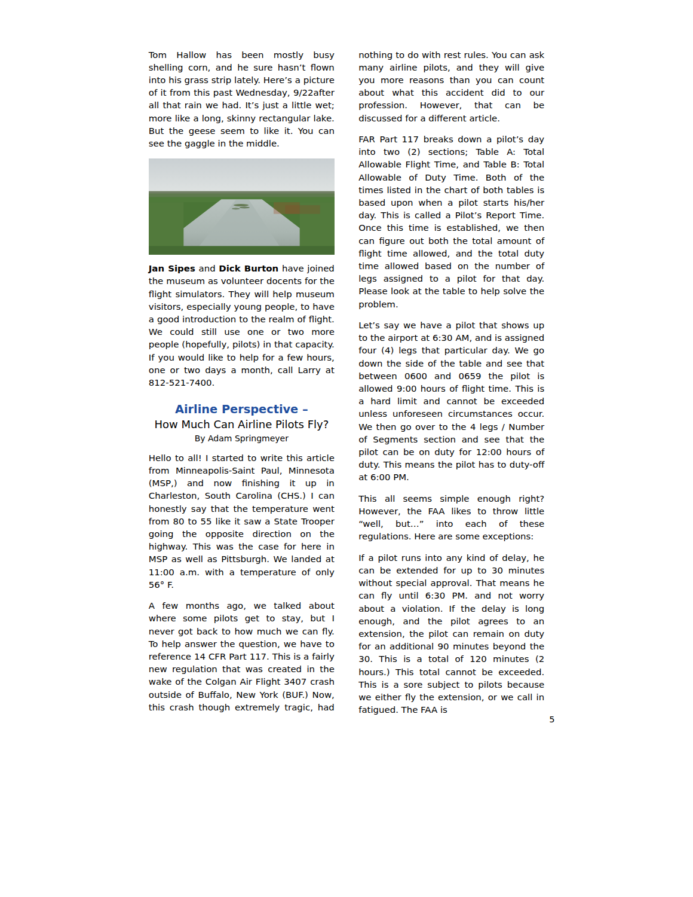Tom Hallow has been mostly busy shelling corn, and he sure hasn’t flown into his grass strip lately. Here’s a picture of it from this past Wednesday, 9/22after all that rain we had. It’s just a little wet; more like a long, skinny rectangular lake. But the geese seem to like it. You can see the gaggle in the middle.
Jan Sipes and Dick Burton have joined the museum as volunteer docents for the flight simulators. They will help museum visitors, especially young people, to have a good introduction to the realm of flight. We could still use one or two more people (hopefully, pilots) in that capacity. If you would like to help for a few hours, one or two days a month, call Larry at 812-521-7400.
Airline Perspective –
How Much Can Airline Pilots Fly?
By Adam Springmeyer
Hello to all! I started to write this article from Minneapolis-Saint Paul, Minnesota (MSP,) and now finishing it up in Charleston, South Carolina (CHS.) I can honestly say that the temperature went from 80 to 55 like it saw a State Trooper going the opposite direction on the highway. This was the case for here in MSP as well as Pittsburgh. We landed at 11:00 a.m. with a temperature of only 56° F.
A few months ago, we talked about where some pilots get to stay, but I never got back to how much we can fly. To help answer the question, we have to reference 14 CFR Part 117. This is a fairly new regulation that was created in the wake of the Colgan Air Flight 3407 crash outside of Buffalo, New York (BUF.) Now, this crash though extremely tragic, had nothing to do with rest rules. You can ask many airline pilots, and they will give you more reasons than you can count about what this accident did to our profession. However, that can be discussed for a different article.
FAR Part 117 breaks down a pilot’s day into two (2) sections; Table A: Total Allowable Flight Time, and Table B: Total Allowable of Duty Time. Both of the times listed in the chart of both tables is based upon when a pilot starts his/her day. This is called a Pilot’s Report Time. Once this time is established, we then can figure out both the total amount of flight time allowed, and the total duty time allowed based on the number of legs assigned to a pilot for that day. Please look at the table to help solve the problem.
Let’s say we have a pilot that shows up to the airport at 6:30 AM, and is assigned four (4) legs that particular day. We go down the side of the table and see that between 0600 and 0659 the pilot is allowed 9:00 hours of flight time. This is a hard limit and cannot be exceeded unless unforeseen circumstances occur. We then go over to the 4 legs / Number of Segments section and see that the pilot can be on duty for 12:00 hours of duty. This means the pilot has to duty-off at 6:00 PM.
This all seems simple enough right? However, the FAA likes to throw little “well, but…” into each of these regulations. Here are some exceptions:
If a pilot runs into any kind of delay, he can be extended for up to 30 minutes without special approval. That means he can fly until 6:30 PM. and not worry about a violation. If the delay is long enough, and the pilot agrees to an extension, the pilot can remain on duty for an additional 90 minutes beyond the 30. This is a total of 120 minutes (2 hours.) This total cannot be exceeded. This is a sore subject to pilots because we either fly the extension, or we call in fatigued. The FAA is
5